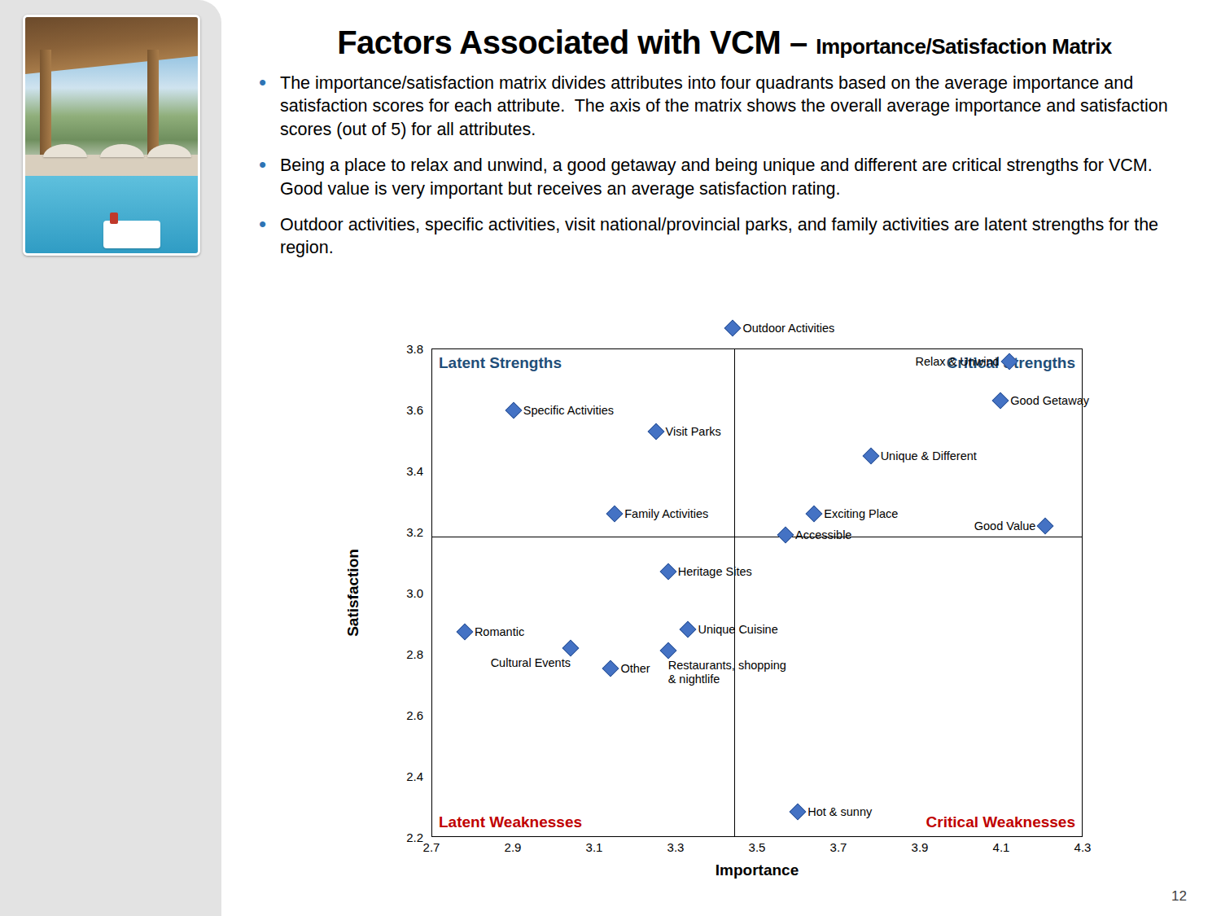Factors Associated with VCM – Importance/Satisfaction Matrix
The importance/satisfaction matrix divides attributes into four quadrants based on the average importance and satisfaction scores for each attribute. The axis of the matrix shows the overall average importance and satisfaction scores (out of 5) for all attributes.
Being a place to relax and unwind, a good getaway and being unique and different are critical strengths for VCM. Good value is very important but receives an average satisfaction rating.
Outdoor activities, specific activities, visit national/provincial parks, and family activities are latent strengths for the region.
Satisfaction
3.8
3.6
3.4
3.2
3.0
2.8
2.6
2.4
2.2
Latent Strengths
Critical Strengths
Latent Weaknesses
Critical Weaknesses
Outdoor Activities
Relax & Unwind
Good Getaway
Specific Activities
Visit Parks
Unique & Different
Family Activities
Exciting Place
Good Value
Accessible
Heritage Sites
Unique Cuisine
Romantic
Cultural Events
Restaurants, shopping
& nightlife
Other
Hot & sunny
2.7
2.9
3.1
3.3
3.5
3.7
3.9
4.1
4.3
Importance
12